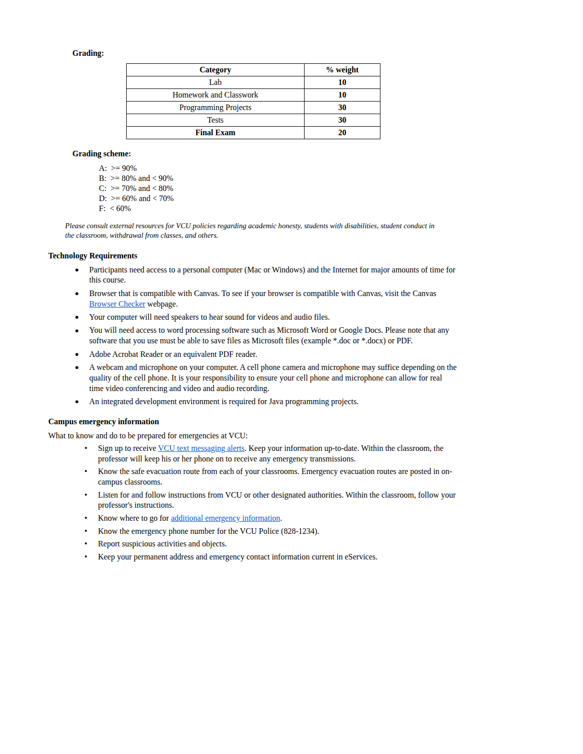Grading:
| Category | % weight |
| --- | --- |
| Lab | 10 |
| Homework and Classwork | 10 |
| Programming Projects | 30 |
| Tests | 30 |
| Final Exam | 20 |
Grading scheme:
A: >= 90%
B: >= 80% and < 90%
C: >= 70% and < 80%
D: >= 60% and < 70%
F: < 60%
Please consult external resources for VCU policies regarding academic honesty, students with disabilities, student conduct in the classroom, withdrawal from classes, and others.
Technology Requirements
Participants need access to a personal computer (Mac or Windows) and the Internet for major amounts of time for this course.
Browser that is compatible with Canvas. To see if your browser is compatible with Canvas, visit the Canvas Browser Checker webpage.
Your computer will need speakers to hear sound for videos and audio files.
You will need access to word processing software such as Microsoft Word or Google Docs. Please note that any software that you use must be able to save files as Microsoft files (example *.doc or *.docx) or PDF.
Adobe Acrobat Reader or an equivalent PDF reader.
A webcam and microphone on your computer. A cell phone camera and microphone may suffice depending on the quality of the cell phone. It is your responsibility to ensure your cell phone and microphone can allow for real time video conferencing and video and audio recording.
An integrated development environment is required for Java programming projects.
Campus emergency information
What to know and do to be prepared for emergencies at VCU:
Sign up to receive VCU text messaging alerts. Keep your information up-to-date. Within the classroom, the professor will keep his or her phone on to receive any emergency transmissions.
Know the safe evacuation route from each of your classrooms. Emergency evacuation routes are posted in on-campus classrooms.
Listen for and follow instructions from VCU or other designated authorities. Within the classroom, follow your professor's instructions.
Know where to go for additional emergency information.
Know the emergency phone number for the VCU Police (828-1234).
Report suspicious activities and objects.
Keep your permanent address and emergency contact information current in eServices.